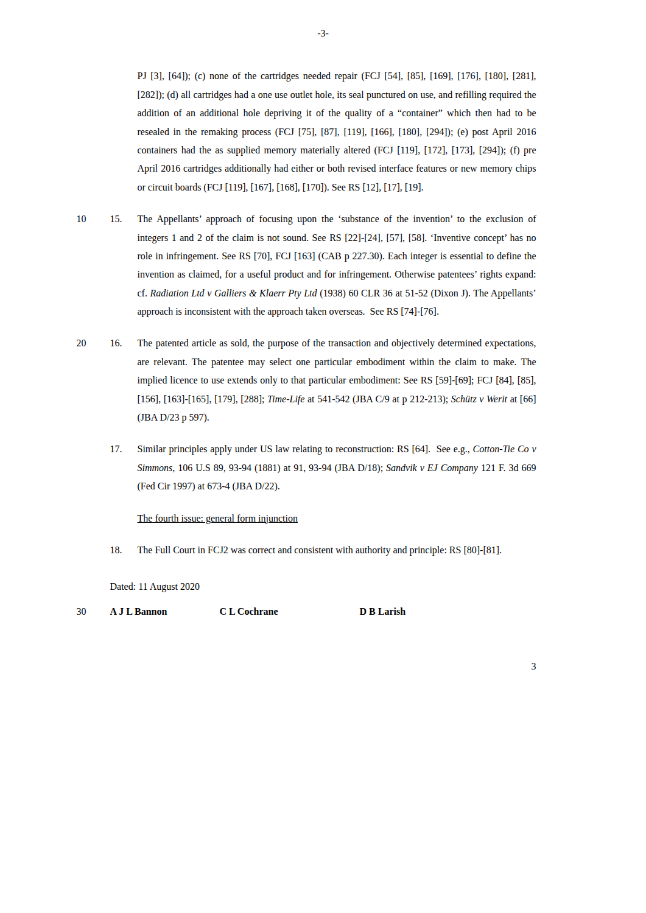-3-
PJ [3], [64]); (c) none of the cartridges needed repair (FCJ [54], [85], [169], [176], [180], [281], [282]); (d) all cartridges had a one use outlet hole, its seal punctured on use, and refilling required the addition of an additional hole depriving it of the quality of a “container” which then had to be resealed in the remaking process (FCJ [75], [87], [119], [166], [180], [294]); (e) post April 2016 containers had the as supplied memory materially altered (FCJ [119], [172], [173], [294]); (f) pre April 2016 cartridges additionally had either or both revised interface features or new memory chips or circuit boards (FCJ [119], [167], [168], [170]). See RS [12], [17], [19].
10 15. The Appellants’ approach of focusing upon the ‘substance of the invention’ to the exclusion of integers 1 and 2 of the claim is not sound. See RS [22]-[24], [57], [58]. ‘Inventive concept’ has no role in infringement. See RS [70], FCJ [163] (CAB p 227.30). Each integer is essential to define the invention as claimed, for a useful product and for infringement. Otherwise patentees’ rights expand: cf. Radiation Ltd v Galliers & Klaerr Pty Ltd (1938) 60 CLR 36 at 51-52 (Dixon J). The Appellants’ approach is inconsistent with the approach taken overseas. See RS [74]-[76].
20 16. The patented article as sold, the purpose of the transaction and objectively determined expectations, are relevant. The patentee may select one particular embodiment within the claim to make. The implied licence to use extends only to that particular embodiment: See RS [59]-[69]; FCJ [84], [85], [156], [163]-[165], [179], [288]; Time-Life at 541-542 (JBA C/9 at p 212-213); Schütz v Werit at [66] (JBA D/23 p 597).
17. Similar principles apply under US law relating to reconstruction: RS [64]. See e.g., Cotton-Tie Co v Simmons, 106 U.S 89, 93-94 (1881) at 91, 93-94 (JBA D/18); Sandvik v EJ Company 121 F. 3d 669 (Fed Cir 1997) at 673-4 (JBA D/22).
The fourth issue: general form injunction
18. The Full Court in FCJ2 was correct and consistent with authority and principle: RS [80]-[81].
Dated: 11 August 2020
30
A J L Bannon C L Cochrane D B Larish
3